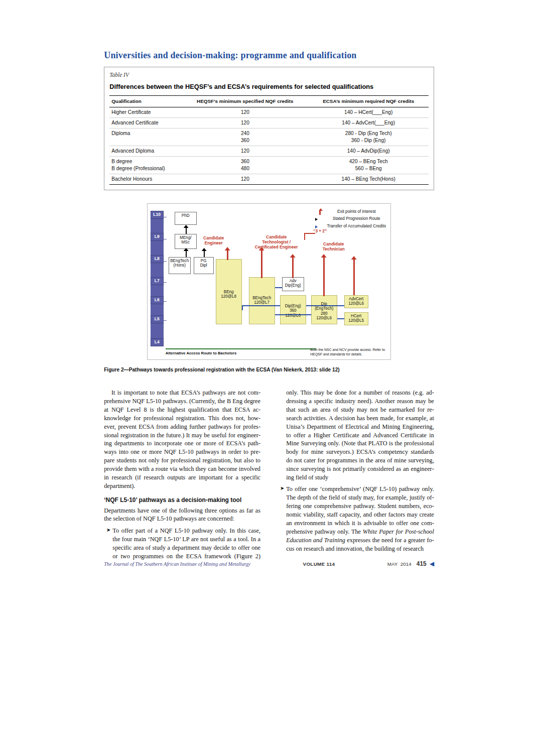Universities and decision-making: programme and qualification
Table IV
Differences between the HEQSF’s and ECSA’s requirements for selected qualifications
| Qualification | HEQSF’s minimum specified NQF credits | ECSA’s minimum required NQF credits |
| --- | --- | --- |
| Higher Certificate | 120 | 140 – HCert(___Eng) |
| Advanced Certificate | 120 | 140 – AdvCert(___Eng) |
| Diploma | 240 360 | 280 - Dip (Eng Tech) 360 - Dip (Eng) |
| Advanced Diploma | 120 | 140 – AdvDip(Eng) |
| B degree B degree (Professional) | 360 480 | 420 – BEng Tech 560 – BEng |
| Bachelor Honours | 120 | 140 – BEng Tech(Hons) |
L10
L9
L8
L7
L6
L5
L4
Exit points of interest
Stated Progression Route
Transfer of Accumulated Credits
PhD
MEng/
MSc
BEngTech
(Hons)
PG
Dipl
BEng
120@L8
BEngTech
120@L7
Dip(Eng)
360
120@L6
Dip
(EngTech)
280
120@L6
Adv
Dip(Eng)
AdvCert
120@L6
HCert
120@L5
Candidate
Engineer
Candidate
Technologist /
Certificated Engineer
Candidate
Technician
“3 + 2”
Alternative Access Route to Bachelors
Both the NSC and NCV provide access. Refer to HEQSF and standards for details.
Figure 2—Pathways towards professional registration with the ECSA (Van Niekerk, 2013: slide 12)
It is important to note that ECSA’s pathways are not comprehensive NQF L5-10 pathways. (Currently, the B Eng degree at NQF Level 8 is the highest qualification that ECSA acknowledge for professional registration. This does not, however, prevent ECSA from adding further pathways for professional registration in the future.) It may be useful for engineering departments to incorporate one or more of ECSA’s pathways into one or more NQF L5-10 pathways in order to prepare students not only for professional registration, but also to provide them with a route via which they can become involved in research (if research outputs are important for a specific department).
‘NQF L5-10’ pathways as a decision-making tool
Departments have one of the following three options as far as the selection of NQF L5-10 pathways are concerned:
To offer part of a NQF L5-10 pathway only. In this case, the four main ‘NQF L5-10’ LP are not useful as a tool. In a specific area of study a department may decide to offer one or two programmes on the ECSA framework (Figure 2) only. This may be done for a number of reasons (e.g. addressing a specific industry need). Another reason may be that such an area of study may not be earmarked for research activities. A decision has been made, for example, at Unisa’s Department of Electrical and Mining Engineering, to offer a Higher Certificate and Advanced Certificate in Mine Surveying only. (Note that PLATO is the professional body for mine surveyors.) ECSA’s competency standards do not cater for programmes in the area of mine surveying, since surveying is not primarily considered as an engineering field of study
To offer one ‘comprehensive’ (NQF L5-10) pathway only. The depth of the field of study may, for example, justify offering one comprehensive pathway. Student numbers, economic viability, staff capacity, and other factors may create an environment in which it is advisable to offer one comprehensive pathway only. The White Paper for Post-school Education and Training expresses the need for a greater focus on research and innovation, the building of research
The Journal of The Southern African Institute of Mining and Metallurgy
VOLUME 114
MAY 2014415◀